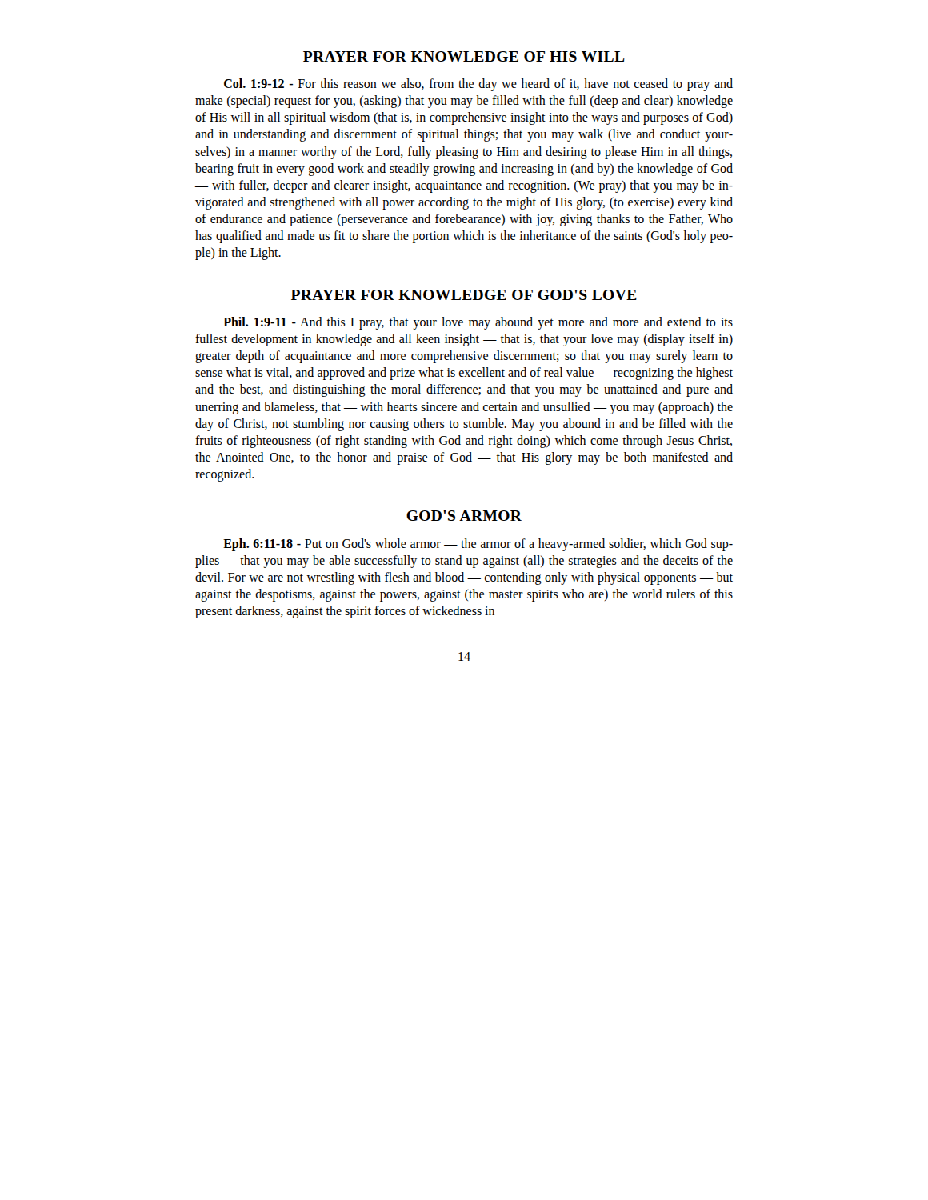Prayer for Knowledge of His Will
Col. 1:9-12 - For this reason we also, from the day we heard of it, have not ceased to pray and make (special) request for you, (asking) that you may be filled with the full (deep and clear) knowledge of His will in all spiritual wisdom (that is, in comprehensive insight into the ways and purposes of God) and in understanding and discernment of spiritual things; that you may walk (live and conduct yourselves) in a manner worthy of the Lord, fully pleasing to Him and desiring to please Him in all things, bearing fruit in every good work and steadily growing and increasing in (and by) the knowledge of God — with fuller, deeper and clearer insight, acquaintance and recognition. (We pray) that you may be invigorated and strengthened with all power according to the might of His glory, (to exercise) every kind of endurance and patience (perseverance and forebearance) with joy, giving thanks to the Father, Who has qualified and made us fit to share the portion which is the inheritance of the saints (God's holy people) in the Light.
Prayer for Knowledge of God's Love
Phil. 1:9-11 - And this I pray, that your love may abound yet more and more and extend to its fullest development in knowledge and all keen insight — that is, that your love may (display itself in) greater depth of acquaintance and more comprehensive discernment; so that you may surely learn to sense what is vital, and approved and prize what is excellent and of real value — recognizing the highest and the best, and distinguishing the moral difference; and that you may be unattained and pure and unerring and blameless, that — with hearts sincere and certain and unsullied — you may (approach) the day of Christ, not stumbling nor causing others to stumble. May you abound in and be filled with the fruits of righteousness (of right standing with God and right doing) which come through Jesus Christ, the Anointed One, to the honor and praise of God — that His glory may be both manifested and recognized.
God's Armor
Eph. 6:11-18 - Put on God's whole armor — the armor of a heavy-armed soldier, which God supplies — that you may be able successfully to stand up against (all) the strategies and the deceits of the devil. For we are not wrestling with flesh and blood — contending only with physical opponents — but against the despotisms, against the powers, against (the master spirits who are) the world rulers of this present darkness, against the spirit forces of wickedness in
14